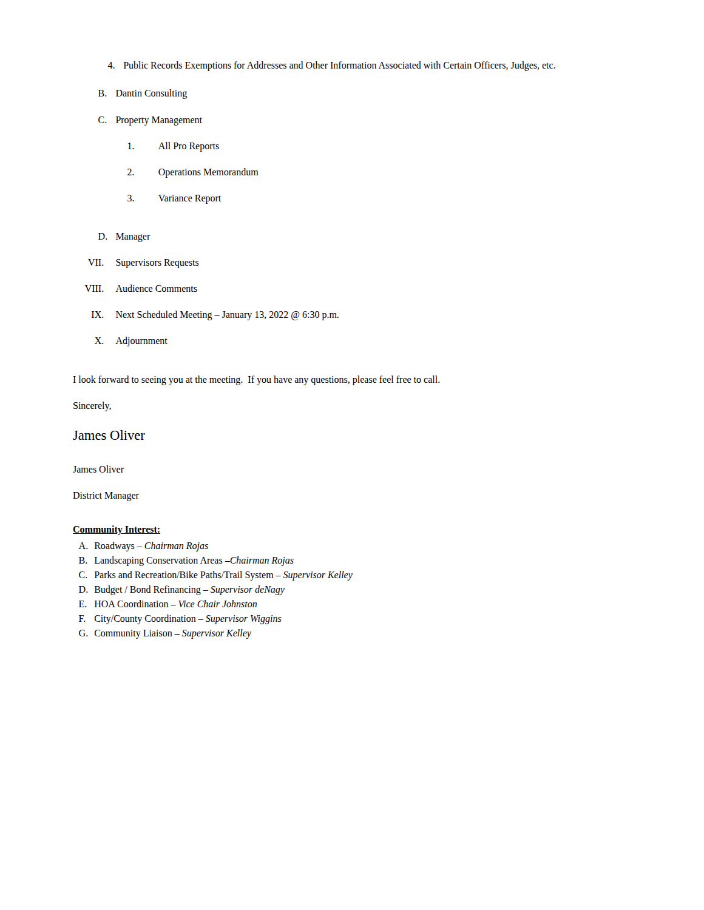4. Public Records Exemptions for Addresses and Other Information Associated with Certain Officers, Judges, etc.
B. Dantin Consulting
C.
Property Management
1. All Pro Reports
2. Operations Memorandum
3. Variance Report
D. Manager
VII. Supervisors Requests
VIII. Audience Comments
IX. Next Scheduled Meeting – January 13, 2022 @ 6:30 p.m.
X. Adjournment
I look forward to seeing you at the meeting. If you have any questions, please feel free to call.
Sincerely,
James Oliver
James Oliver
District Manager
Community Interest:
A. Roadways – Chairman Rojas
B. Landscaping Conservation Areas –Chairman Rojas
C. Parks and Recreation/Bike Paths/Trail System – Supervisor Kelley
D. Budget / Bond Refinancing – Supervisor deNagy
E. HOA Coordination – Vice Chair Johnston
F. City/County Coordination – Supervisor Wiggins
G. Community Liaison – Supervisor Kelley